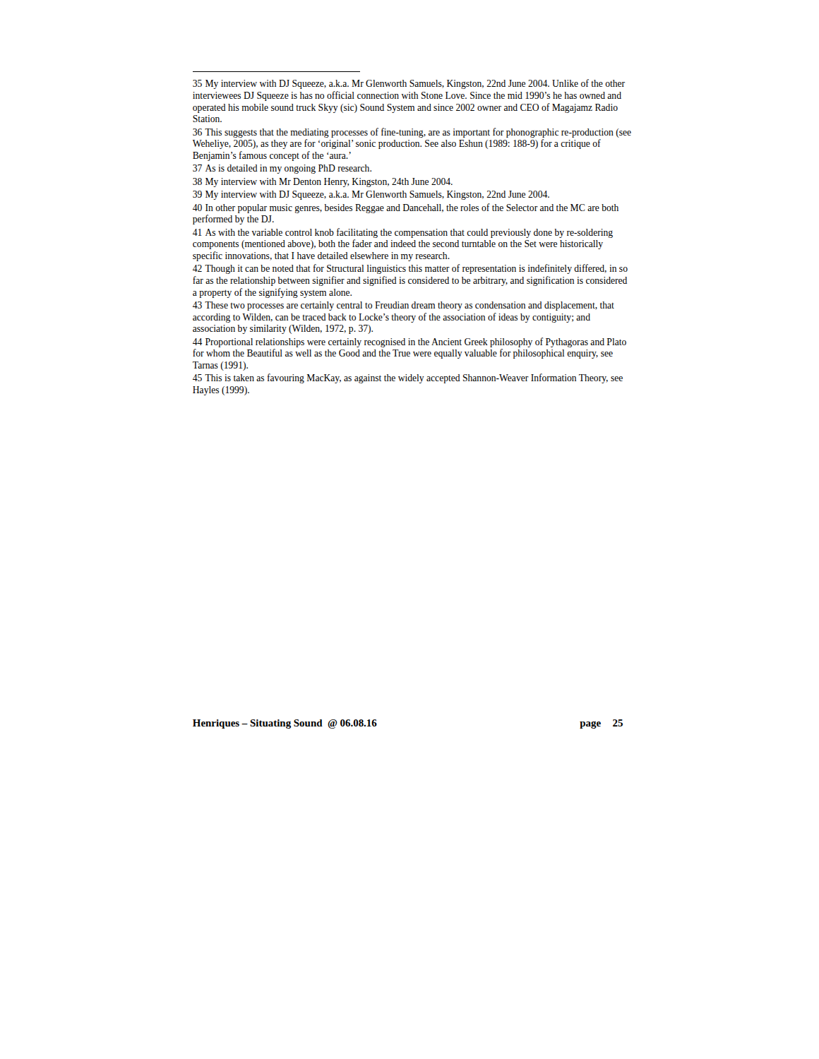35 My interview with DJ Squeeze, a.k.a. Mr Glenworth Samuels, Kingston, 22nd June 2004. Unlike of the other interviewees DJ Squeeze is has no official connection with Stone Love. Since the mid 1990’s he has owned and operated his mobile sound truck Skyy (sic) Sound System and since 2002 owner and CEO of Magajamz Radio Station.
36 This suggests that the mediating processes of fine-tuning, are as important for phonographic re-production (see Weheliye, 2005), as they are for ‘original’ sonic production. See also Eshun (1989: 188-9) for a critique of Benjamin’s famous concept of the ‘aura.’
37 As is detailed in my ongoing PhD research.
38 My interview with Mr Denton Henry, Kingston, 24th June 2004.
39 My interview with DJ Squeeze, a.k.a. Mr Glenworth Samuels, Kingston, 22nd June 2004.
40 In other popular music genres, besides Reggae and Dancehall, the roles of the Selector and the MC are both performed by the DJ.
41 As with the variable control knob facilitating the compensation that could previously done by re-soldering components (mentioned above), both the fader and indeed the second turntable on the Set were historically specific innovations, that I have detailed elsewhere in my research.
42 Though it can be noted that for Structural linguistics this matter of representation is indefinitely differed, in so far as the relationship between signifier and signified is considered to be arbitrary, and signification is considered a property of the signifying system alone.
43 These two processes are certainly central to Freudian dream theory as condensation and displacement, that according to Wilden, can be traced back to Locke’s theory of the association of ideas by contiguity; and association by similarity (Wilden, 1972, p. 37).
44 Proportional relationships were certainly recognised in the Ancient Greek philosophy of Pythagoras and Plato for whom the Beautiful as well as the Good and the True were equally valuable for philosophical enquiry, see Tarnas (1991).
45 This is taken as favouring MacKay, as against the widely accepted Shannon-Weaver Information Theory, see Hayles (1999).
Henriques – Situating Sound @ 06.08.16 page25